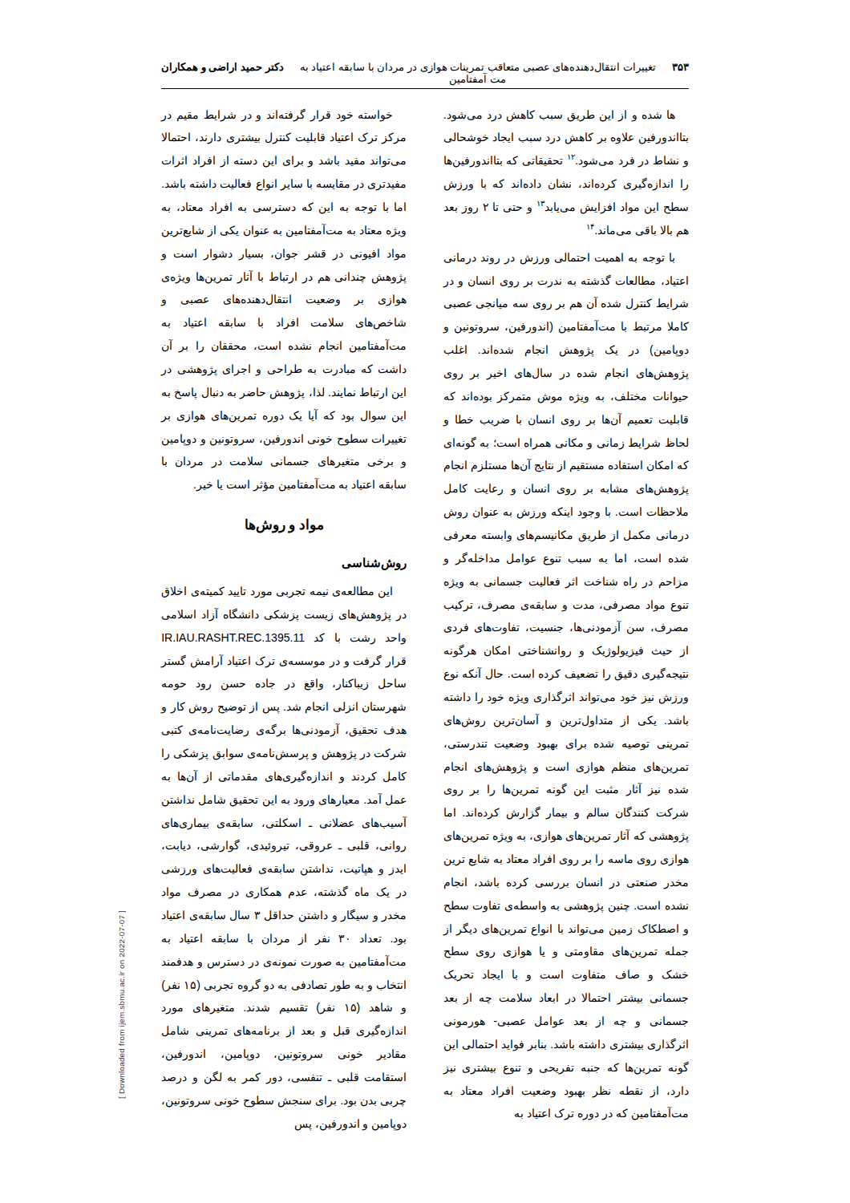۳۵۳ تغییرات انتقال‌دهنده‌های عصبی متعاقب تمرینات هوازی در مردان با سابقه اعتیاد به مت آمفتامین دکتر حمید اراضی و همکاران
ها شده و از این طریق سبب کاهش درد می‌شود. بتااندورفین علاوه بر کاهش درد سبب ایجاد خوشحالی و نشاط در فرد می‌شود.۱۲ تحقیقاتی که بتااندورفین‌ها را اندازه‌گیری کرده‌اند، نشان داده‌اند که با ورزش سطح این مواد افزایش می‌یابد۱۳ و حتی تا ۲ روز بعد هم بالا باقی می‌ماند.۱۴
با توجه به اهمیت احتمالی ورزش در روند درمانی اعتیاد، مطالعات گذشته به ندرت بر روی انسان و در شرایط کنترل شده آن هم بر روی سه میانجی عصبی کاملا مرتبط با مت‌آمفتامین (اندورفین، سروتونین و دوپامین) در یک پژوهش انجام شده‌اند. اغلب پژوهش‌های انجام شده در سال‌های اخیر بر روی حیوانات مختلف، به ویژه موش متمرکز بوده‌اند که قابلیت تعمیم آن‌ها بر روی انسان با ضریب خطا و لحاظ شرایط زمانی و مکانی همراه است؛ به گونه‌ای که امکان استفاده مستقیم از نتایج آن‌ها مستلزم انجام پژوهش‌های مشابه بر روی انسان و رعایت کامل ملاحظات است. با وجود اینکه ورزش به عنوان روش درمانی مکمل از طریق مکانیسم‌های وابسته معرفی شده است، اما به سبب تنوع عوامل مداخله‌گر و مزاحم در راه شناخت اثر فعالیت جسمانی به ویژه تنوع مواد مصرفی، مدت و سابقه‌ی مصرف، ترکیب مصرف، سن آزمودنی‌ها، جنسیت، تفاوت‌های فردی از حیث فیزیولوژیک و روانشناختی امکان هرگونه نتیجه‌گیری دقیق را تضعیف کرده است. حال آنکه نوع ورزش نیز خود می‌تواند اثرگذاری ویژه خود را داشته باشد. یکی از متداول‌ترین و آسان‌ترین روش‌های تمرینی توصیه شده برای بهبود وضعیت تندرستی، تمرین‌های منظم هوازی است و پژوهش‌های انجام شده نیز آثار مثبت این گونه تمرین‌ها را بر روی شرکت کنندگان سالم و بیمار گزارش کرده‌اند. اما پژوهشی که آثار تمرین‌های هوازی، به ویژه تمرین‌های هوازی روی ماسه را بر روی افراد معتاد به شایع ترین مخدر صنعتی در انسان بررسی کرده باشد، انجام نشده است. چنین پژوهشی به واسطه‌ی تفاوت سطح و اصطکاک زمین می‌تواند با انواع تمرین‌های دیگر از جمله تمرین‌های مقاومتی و یا هوازی روی سطح خشک و صاف متفاوت است و با ایجاد تحریک جسمانی بیشتر احتمالا در ابعاد سلامت چه از بعد جسمانی و چه از بعد عوامل عصبی- هورمونی اثرگذاری بیشتری داشته باشد. بنابر فواید احتمالی این گونه تمرین‌ها که جنبه تفریحی و تنوع بیشتری نیز دارد، از نقطه نظر بهبود وضعیت افراد معتاد به مت‌آمفتامین که در دوره ترک اعتیاد به
خواسته خود قرار گرفته‌اند و در شرایط مقیم در مرکز ترک اعتیاد قابلیت کنترل بیشتری دارند، احتمالا می‌تواند مفید باشد و برای این دسته از افراد اثرات مفیدتری در مقایسه با سایر انواع فعالیت داشته باشد. اما با توجه به این که دسترسی به افراد معتاد، به ویژه معتاد به مت‌آمفتامین به عنوان یکی از شایع‌ترین مواد افیونی در قشر جوان، بسیار دشوار است و پژوهش چندانی هم در ارتباط با آثار تمرین‌ها ویژه‌ی هوازی بر وضعیت انتقال‌دهنده‌های عصبی و شاخص‌های سلامت افراد با سابقه اعتیاد به مت‌آمفتامین انجام نشده است، محققان را بر آن داشت که مبادرت به طراحی و اجرای پژوهشی در این ارتباط نمایند. لذا، پژوهش حاضر به دنبال پاسخ به این سوال بود که آیا یک دوره تمرین‌های هوازی بر تغییرات سطوح خونی اندورفین، سروتونین و دوپامین و برخی متغیرهای جسمانی سلامت در مردان با سابقه اعتیاد به مت‌آمفتامین مؤثر است یا خیر.
مواد و روش‌ها
روش‌شناسی
این مطالعه‌ی نیمه تجربی مورد تایید کمیته‌ی اخلاق در پژوهش‌های زیست پزشکی دانشگاه آزاد اسلامی واحد رشت با کد IR.IAU.RASHT.REC.1395.11 قرار گرفت و در موسسه‌ی ترک اعتیاد آرامش گستر ساحل زیباکنار، واقع در جاده حسن رود حومه شهرستان انزلی انجام شد. پس از توضیح روش کار و هدف تحقیق، آزمودنی‌ها برگه‌ی رضایت‌نامه‌ی کتبی شرکت در پژوهش و پرسش‌نامه‌ی سوابق پزشکی را کامل کردند و اندازه‌گیری‌های مقدماتی از آن‌ها به عمل آمد. معیارهای ورود به این تحقیق شامل نداشتن آسیب‌های عضلانی ـ اسکلتی، سابقه‌ی بیماری‌های روانی، قلبی ـ عروقی، تیروئیدی، گوارشی، دیابت، ایدز و هپاتیت، نداشتن سابقه‌ی فعالیت‌های ورزشی در یک ماه گذشته، عدم همکاری در مصرف مواد مخدر و سیگار و داشتن حداقل ۳ سال سابقه‌ی اعتیاد بود. تعداد ۳۰ نفر از مردان با سابقه اعتیاد به مت‌آمفتامین به صورت نمونه‌ی در دسترس و هدفمند انتخاب و به طور تصادفی به دو گروه تجربی (۱۵ نفر) و شاهد (۱۵ نفر) تقسیم شدند. متغیرهای مورد اندازه‌گیری قبل و بعد از برنامه‌های تمرینی شامل مقادیر خونی سروتونین، دوپامین، اندورفین، استقامت قلبی ـ تنفسی، دور کمر به لگن و درصد چربی بدن بود. برای سنجش سطوح خونی سروتونین، دوپامین و اندورفین، پس
[ Downloaded from ijem.sbmu.ac.ir on 2022-07-07 ]